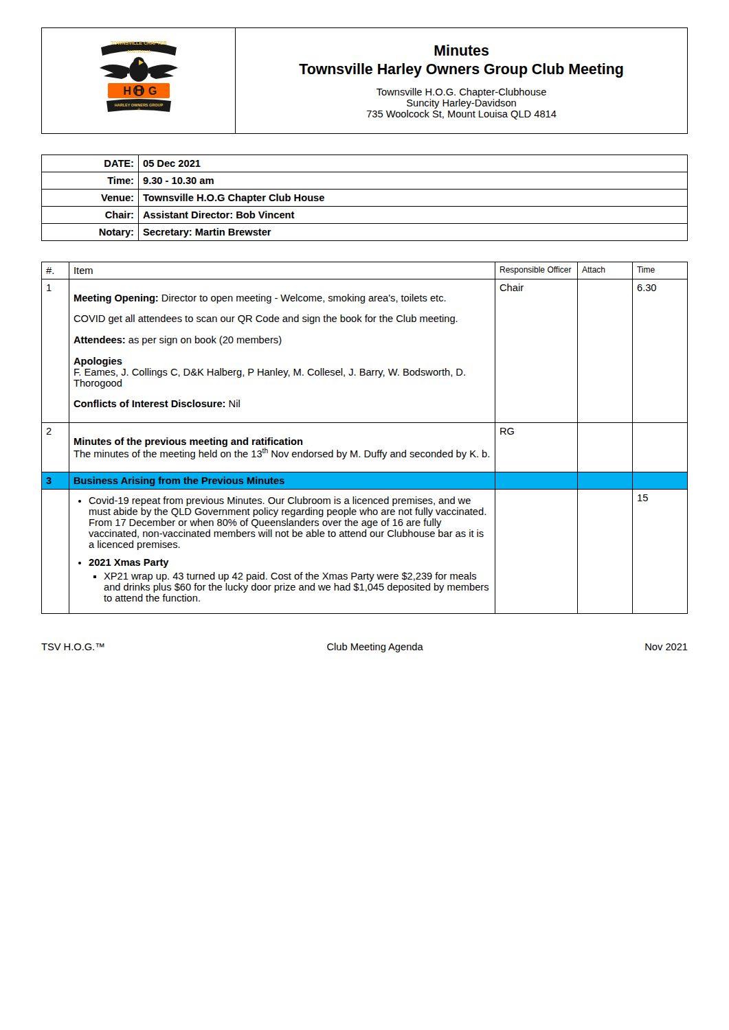| TOWNSVILLE CHAPTER AUSTRALIA H H G HARLEY OWNERS GROUP ® | Minutes Townsville Harley Owners Group Club Meeting Townsville H.O.G. Chapter-Clubhouse Suncity Harley-Davidson 735 Woolcock St, Mount Louisa QLD 4814 |
| DATE: | 05 Dec 2021 |
| Time: | 9.30 - 10.30 am |
| Venue: | Townsville H.O.G Chapter Club House |
| Chair: | Assistant Director: Bob Vincent |
| Notary: | Secretary: Martin Brewster |
| #. | Item | Responsible Officer | Attach | Time |
| --- | --- | --- | --- | --- |
| 1 | Meeting Opening: Director to open meeting - Welcome, smoking area's, toilets etc. COVID get all attendees to scan our QR Code and sign the book for the Club meeting. Attendees: as per sign on book (20 members) Apologies F. Eames, J. Collings C, D&K Halberg, P Hanley, M. Collesel, J. Barry, W. Bodsworth, D. Thorogood Conflicts of Interest Disclosure: Nil | Chair | | 6.30 |
| 2 | Minutes of the previous meeting and ratification The minutes of the meeting held on the 13 th Nov endorsed by M. Duffy and seconded by K. b. | RG | | |
| 3 | Business Arising from the Previous Minutes | | | |
| | Covid-19 repeat from previous Minutes. Our Clubroom is a licenced premises, and we must abide by the QLD Government policy regarding people who are not fully vaccinated. From 17 December or when 80% of Queenslanders over the age of 16 are fully vaccinated, non-vaccinated members will not be able to attend our Clubhouse bar as it is a licenced premises. 2021 Xmas Party XP21 wrap up. 43 turned up 42 paid. Cost of the Xmas Party were $2,239 for meals and drinks plus $60 for the lucky door prize and we had $1,045 deposited by members to attend the function. | | | 15 |
TSV H.O.G.™ Club Meeting Agenda Nov 2021